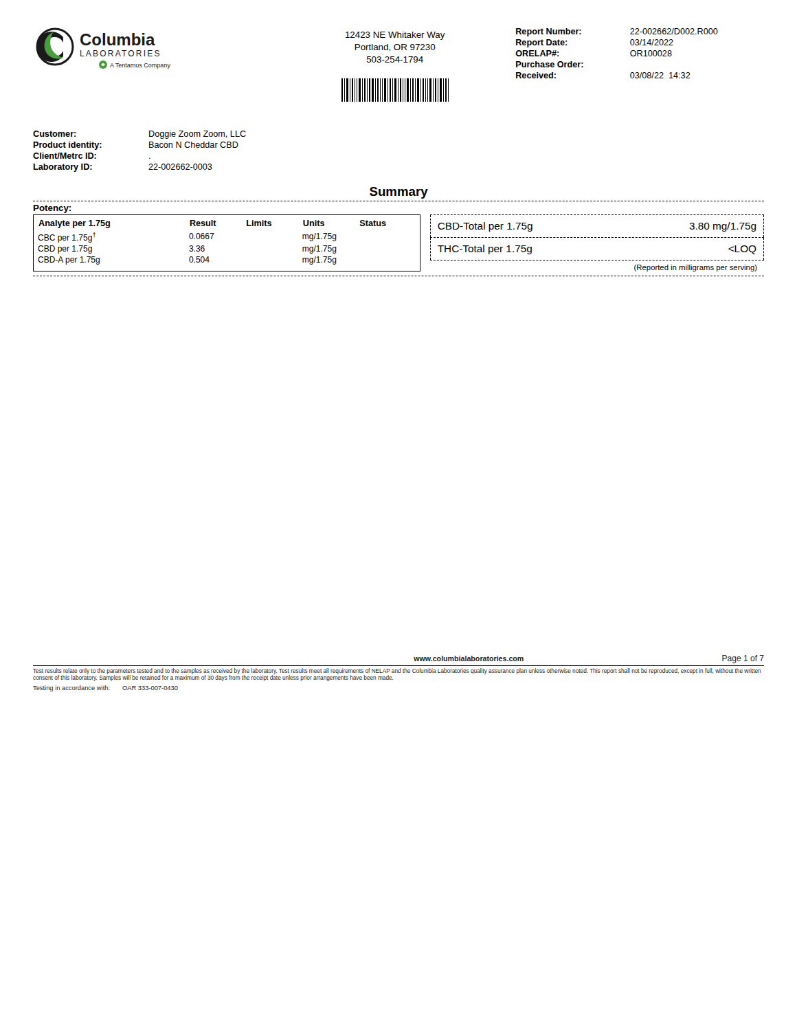Columbia LABORATORIES A Tentamus Company
12423 NE Whitaker Way
Portland, OR 97230
503-254-1794
| Report Number: | 22-002662/D002.R000 |
| Report Date: | 03/14/2022 |
| ORELAP#: | OR100028 |
| Purchase Order: | |
| Received: | 03/08/22 14:32 |
| Customer: | Doggie Zoom Zoom, LLC |
| Product identity: | Bacon N Cheddar CBD |
| Client/Metrc ID: | . |
| Laboratory ID: | 22-002662-0003 |
Summary
Potency:
| Analyte per 1.75g | Result | Limits | Units | Status |
| --- | --- | --- | --- | --- |
| CBC per 1.75g † | 0.0667 | | mg/1.75g | |
| CBD per 1.75g | 3.36 | | mg/1.75g | |
| CBD-A per 1.75g | 0.504 | | mg/1.75g | |
CBD-Total per 1.75g 3.80 mg/1.75g
THC-Total per 1.75g <LOQ
(Reported in milligrams per serving)
www.columbialaboratories.com
Page 1 of 7
Test results relate only to the parameters tested and to the samples as received by the laboratory. Test results meet all requirements of NELAP and the Columbia Laboratories quality assurance plan unless otherwise noted. This report shall not be reproduced, except in full, without the written consent of this laboratory. Samples will be retained for a maximum of 30 days from the receipt date unless prior arrangements have been made.
Testing in accordance with:OAR 333-007-0430